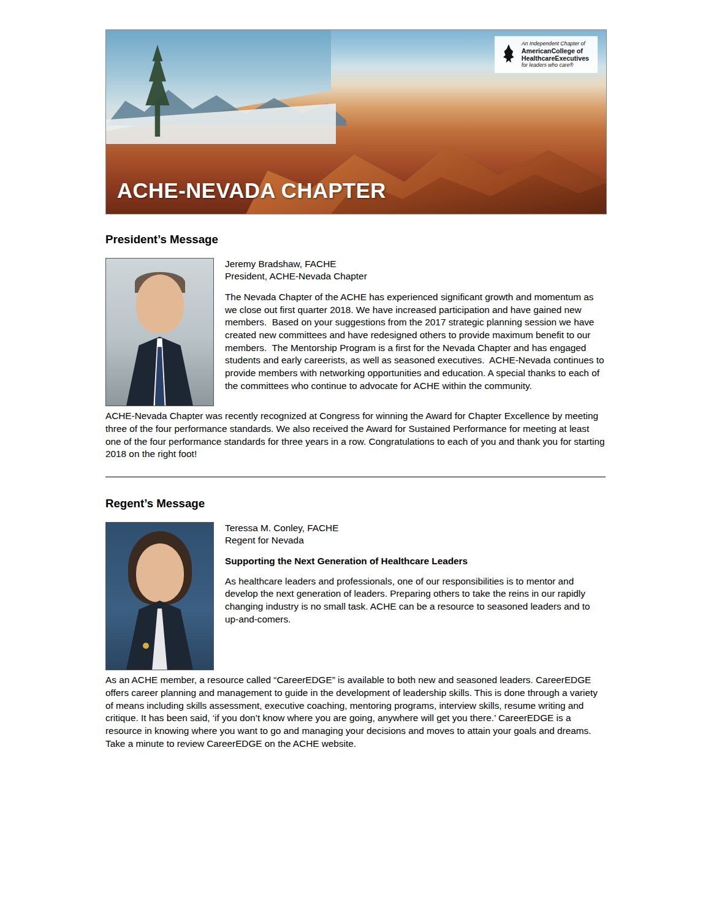An Independent Chapter of
AmericanCollege of
HealthcareExecutives
for leaders who care®
ACHE-NEVADA CHAPTER
President’s Message
Jeremy Bradshaw, FACHE
President, ACHE-Nevada Chapter
The Nevada Chapter of the ACHE has experienced significant growth and momentum as we close out first quarter 2018. We have increased participation and have gained new members. Based on your suggestions from the 2017 strategic planning session we have created new committees and have redesigned others to provide maximum benefit to our members. The Mentorship Program is a first for the Nevada Chapter and has engaged students and early careerists, as well as seasoned executives. ACHE-Nevada continues to provide members with networking opportunities and education. A special thanks to each of the committees who continue to advocate for ACHE within the community.
ACHE-Nevada Chapter was recently recognized at Congress for winning the Award for Chapter Excellence by meeting three of the four performance standards. We also received the Award for Sustained Performance for meeting at least one of the four performance standards for three years in a row. Congratulations to each of you and thank you for starting 2018 on the right foot!
Regent’s Message
Teressa M. Conley, FACHE
Regent for Nevada
Supporting the Next Generation of Healthcare Leaders
As healthcare leaders and professionals, one of our responsibilities is to mentor and develop the next generation of leaders. Preparing others to take the reins in our rapidly changing industry is no small task. ACHE can be a resource to seasoned leaders and to up-and-comers.
As an ACHE member, a resource called “CareerEDGE” is available to both new and seasoned leaders. CareerEDGE offers career planning and management to guide in the development of leadership skills. This is done through a variety of means including skills assessment, executive coaching, mentoring programs, interview skills, resume writing and critique. It has been said, ‘if you don’t know where you are going, anywhere will get you there.’ CareerEDGE is a resource in knowing where you want to go and managing your decisions and moves to attain your goals and dreams. Take a minute to review CareerEDGE on the ACHE website.